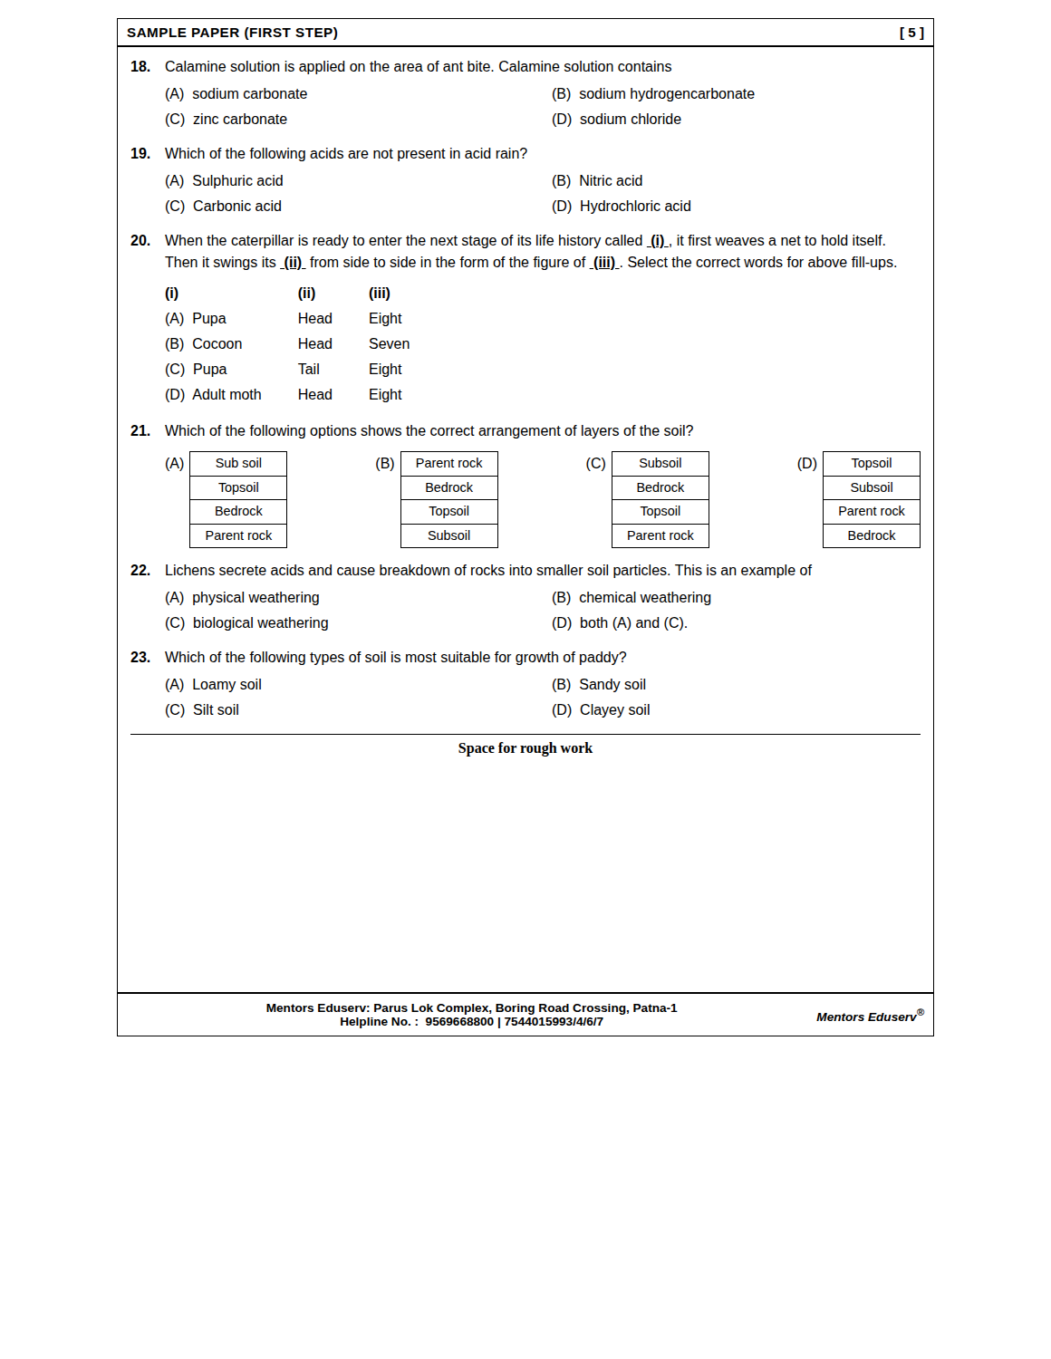SAMPLE PAPER (FIRST STEP) [ 5 ]
18.
Calamine solution is applied on the area of ant bite. Calamine solution contains
(A) sodium carbonate
(B) sodium hydrogencarbonate
(C) zinc carbonate
(D) sodium chloride
19.
Which of the following acids are not present in acid rain?
(A) Sulphuric acid
(B) Nitric acid
(C) Carbonic acid
(D) Hydrochloric acid
20.
When the caterpillar is ready to enter the next stage of its life history called (i) , it first weaves a net to hold itself. Then it swings its (ii) from side to side in the form of the figure of (iii) . Select the correct words for above fill-ups.
| (i) | (ii) | (iii) |
| --- | --- | --- |
| (A) Pupa | Head | Eight |
| (B) Cocoon | Head | Seven |
| (C) Pupa | Tail | Eight |
| (D) Adult moth | Head | Eight |
21.
Which of the following options shows the correct arrangement of layers of the soil?
(A)
Sub soil
Topsoil
Bedrock
Parent rock
(B)
Parent rock
Bedrock
Topsoil
Subsoil
(C)
Subsoil
Bedrock
Topsoil
Parent rock
(D)
Topsoil
Subsoil
Parent rock
Bedrock
22.
Lichens secrete acids and cause breakdown of rocks into smaller soil particles. This is an example of
(A) physical weathering
(B) chemical weathering
(C) biological weathering
(D) both (A) and (C).
23.
Which of the following types of soil is most suitable for growth of paddy?
(A) Loamy soil
(B) Sandy soil
(C) Silt soil
(D) Clayey soil
Space for rough work
Mentors Eduserv: Parus Lok Complex, Boring Road Crossing, Patna-1
Helpline No. : 9569668800 | 7544015993/4/6/7 Mentors Eduserv®